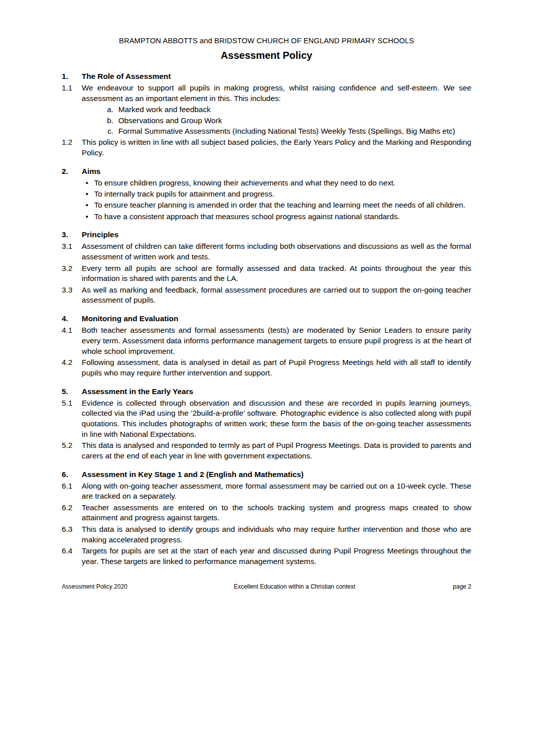BRAMPTON ABBOTTS and BRIDSTOW CHURCH OF ENGLAND PRIMARY SCHOOLS
Assessment Policy
The Role of Assessment
We endeavour to support all pupils in making progress, whilst raising confidence and self-esteem. We see assessment as an important element in this. This includes:
Marked work and feedback
Observations and Group Work
Formal Summative Assessments (Including National Tests) Weekly Tests (Spellings, Big Maths etc)
This policy is written in line with all subject based policies, the Early Years Policy and the Marking and Responding Policy.
Aims
To ensure children progress, knowing their achievements and what they need to do next.
To internally track pupils for attainment and progress.
To ensure teacher planning is amended in order that the teaching and learning meet the needs of all children.
To have a consistent approach that measures school progress against national standards.
Principles
Assessment of children can take different forms including both observations and discussions as well as the formal assessment of written work and tests.
Every term all pupils are school are formally assessed and data tracked. At points throughout the year this information is shared with parents and the LA.
As well as marking and feedback, formal assessment procedures are carried out to support the on-going teacher assessment of pupils.
Monitoring and Evaluation
Both teacher assessments and formal assessments (tests) are moderated by Senior Leaders to ensure parity every term. Assessment data informs performance management targets to ensure pupil progress is at the heart of whole school improvement.
Following assessment, data is analysed in detail as part of Pupil Progress Meetings held with all staff to identify pupils who may require further intervention and support.
Assessment in the Early Years
Evidence is collected through observation and discussion and these are recorded in pupils learning journeys, collected via the iPad using the ‘2build-a-profile’ software. Photographic evidence is also collected along with pupil quotations. This includes photographs of written work; these form the basis of the on-going teacher assessments in line with National Expectations.
This data is analysed and responded to termly as part of Pupil Progress Meetings. Data is provided to parents and carers at the end of each year in line with government expectations.
Assessment in Key Stage 1 and 2 (English and Mathematics)
Along with on-going teacher assessment, more formal assessment may be carried out on a 10-week cycle. These are tracked on a separately.
Teacher assessments are entered on to the schools tracking system and progress maps created to show attainment and progress against targets.
This data is analysed to identify groups and individuals who may require further intervention and those who are making accelerated progress.
Targets for pupils are set at the start of each year and discussed during Pupil Progress Meetings throughout the year. These targets are linked to performance management systems.
Assessment Policy 2020
Excellent Education within a Christian context
page 2